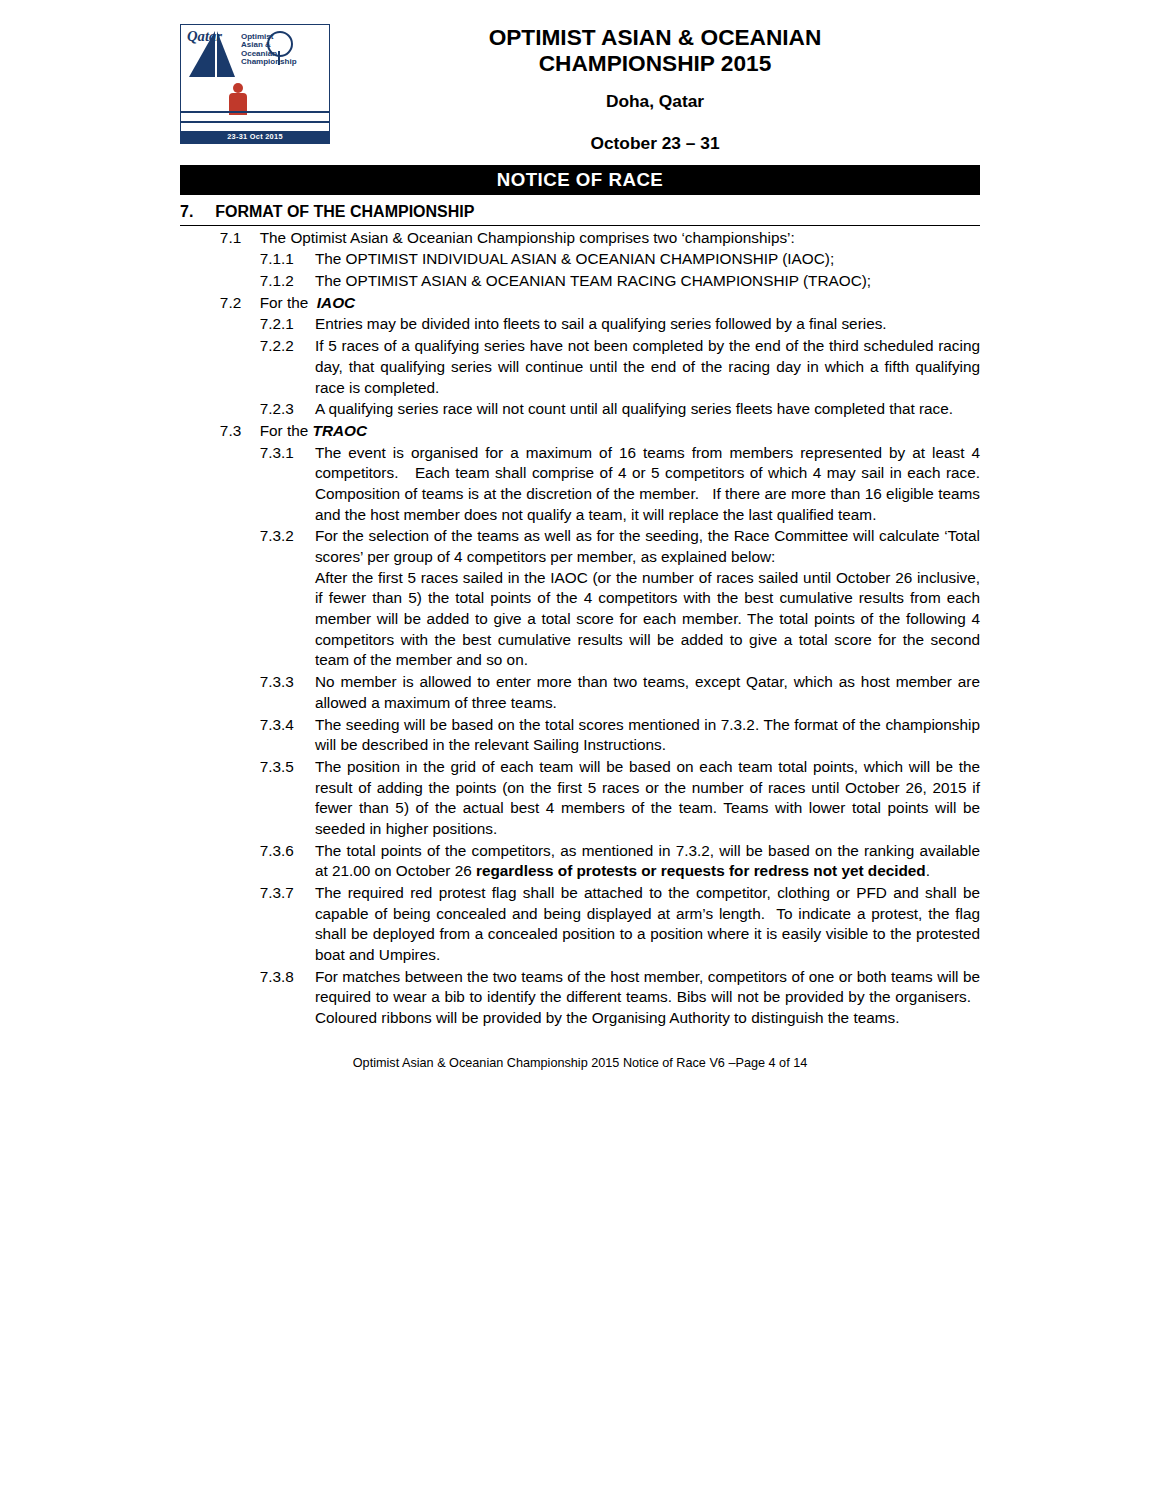Qatar
Optimist
Asian &
Oceanian
Championship
23-31 Oct 2015
OPTIMIST ASIAN & OCEANIAN
CHAMPIONSHIP 2015
Doha, Qatar
October 23 – 31
NOTICE OF RACE
7. FORMAT OF THE CHAMPIONSHIP
7.1
The Optimist Asian & Oceanian Championship comprises two ‘championships’:
7.1.1
The OPTIMIST INDIVIDUAL ASIAN & OCEANIAN CHAMPIONSHIP (IAOC);
7.1.2
The OPTIMIST ASIAN & OCEANIAN TEAM RACING CHAMPIONSHIP (TRAOC);
7.2
For the IAOC
7.2.1
Entries may be divided into fleets to sail a qualifying series followed by a final series.
7.2.2
If 5 races of a qualifying series have not been completed by the end of the third scheduled racing day, that qualifying series will continue until the end of the racing day in which a fifth qualifying race is completed.
7.2.3
A qualifying series race will not count until all qualifying series fleets have completed that race.
7.3
For the TRAOC
7.3.1
The event is organised for a maximum of 16 teams from members represented by at least 4 competitors. Each team shall comprise of 4 or 5 competitors of which 4 may sail in each race. Composition of teams is at the discretion of the member. If there are more than 16 eligible teams and the host member does not qualify a team, it will replace the last qualified team.
7.3.2
For the selection of the teams as well as for the seeding, the Race Committee will calculate ‘Total scores’ per group of 4 competitors per member, as explained below:
After the first 5 races sailed in the IAOC (or the number of races sailed until October 26 inclusive, if fewer than 5) the total points of the 4 competitors with the best cumulative results from each member will be added to give a total score for each member. The total points of the following 4 competitors with the best cumulative results will be added to give a total score for the second team of the member and so on.
7.3.3
No member is allowed to enter more than two teams, except Qatar, which as host member are allowed a maximum of three teams.
7.3.4
The seeding will be based on the total scores mentioned in 7.3.2. The format of the championship will be described in the relevant Sailing Instructions.
7.3.5
The position in the grid of each team will be based on each team total points, which will be the result of adding the points (on the first 5 races or the number of races until October 26, 2015 if fewer than 5) of the actual best 4 members of the team. Teams with lower total points will be seeded in higher positions.
7.3.6
The total points of the competitors, as mentioned in 7.3.2, will be based on the ranking available at 21.00 on October 26 regardless of protests or requests for redress not yet decided.
7.3.7
The required red protest flag shall be attached to the competitor, clothing or PFD and shall be capable of being concealed and being displayed at arm’s length. To indicate a protest, the flag shall be deployed from a concealed position to a position where it is easily visible to the protested boat and Umpires.
7.3.8
For matches between the two teams of the host member, competitors of one or both teams will be required to wear a bib to identify the different teams. Bibs will not be provided by the organisers. Coloured ribbons will be provided by the Organising Authority to distinguish the teams.
Optimist Asian & Oceanian Championship 2015 Notice of Race V6 –Page 4 of 14